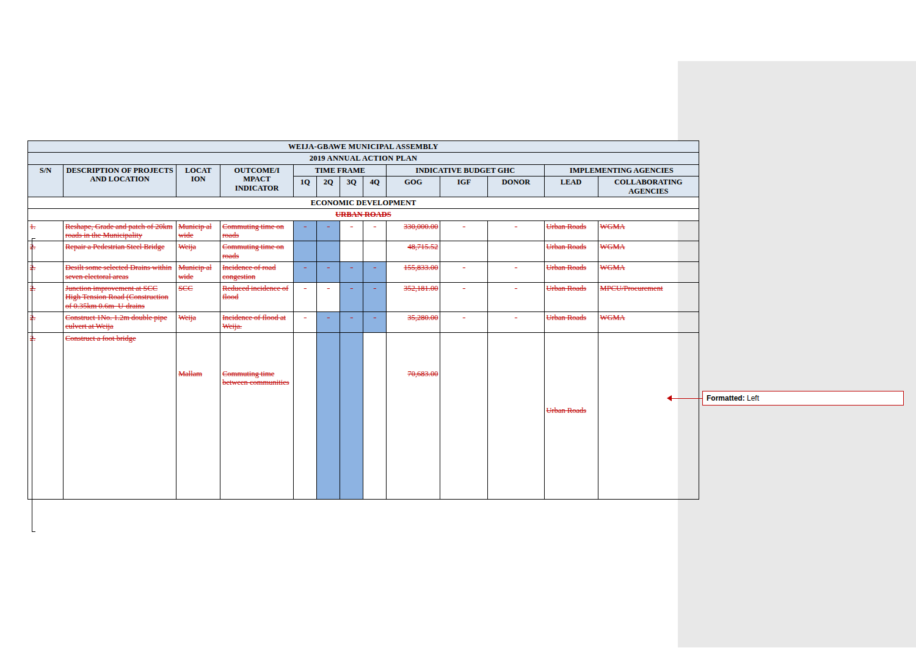| WEIJA-GBAWE MUNICIPAL ASSEMBLY |
| 2019 ANNUAL ACTION PLAN |
| S/N | DESCRIPTION OF PROJECTS AND LOCATION | LOCAT ION | OUTCOME/I MPACT INDICATOR | TIME FRAME | INDICATIVE BUDGET GHC | IMPLEMENTING AGENCIES |
| 1Q | 2Q | 3Q | 4Q | GOG | IGF | DONOR | LEAD | COLLABORATING AGENCIES |
| ECONOMIC DEVELOPMENT |
| URBAN ROADS |
| 1. | Reshape, Grade and patch of 20km roads in the Municipality | Municip al wide | Commuting time on roads | - | - | - | - | 330,000.00 | - | - | Urban Roads | WGMA |
| 2. | Repair a Pedestrian Steel Bridge | Weija | Commuting time on roads | | | | | 48,715.52 | | | Urban Roads | WGMA |
| 2. | Desilt some selected Drains within seven electoral areas | Municip al wide | Incidence of road congestion | - | - | - | - | 155,833.00 | - | - | Urban Roads | WGMA |
| 2. | Junction improvement at SCC High Tension Road (Construction of 0.35km 0.6m U-drains | SCC | Reduced incidence of flood | - | - | - | - | 352,181.00 | - | - | Urban Roads | MPCU/Procurement |
| 2. | Construct 1No. 1.2m double pipe culvert at Weija | Weija | Incidence of flood at Weija. | - | - | - | - | 35,280.00 | - | - | Urban Roads | WGMA |
| 2. | Construct a foot bridge | Mallam | Commuting time between communities | | | | | 70,683.00 | | | Urban Roads | |
Formatted: Left